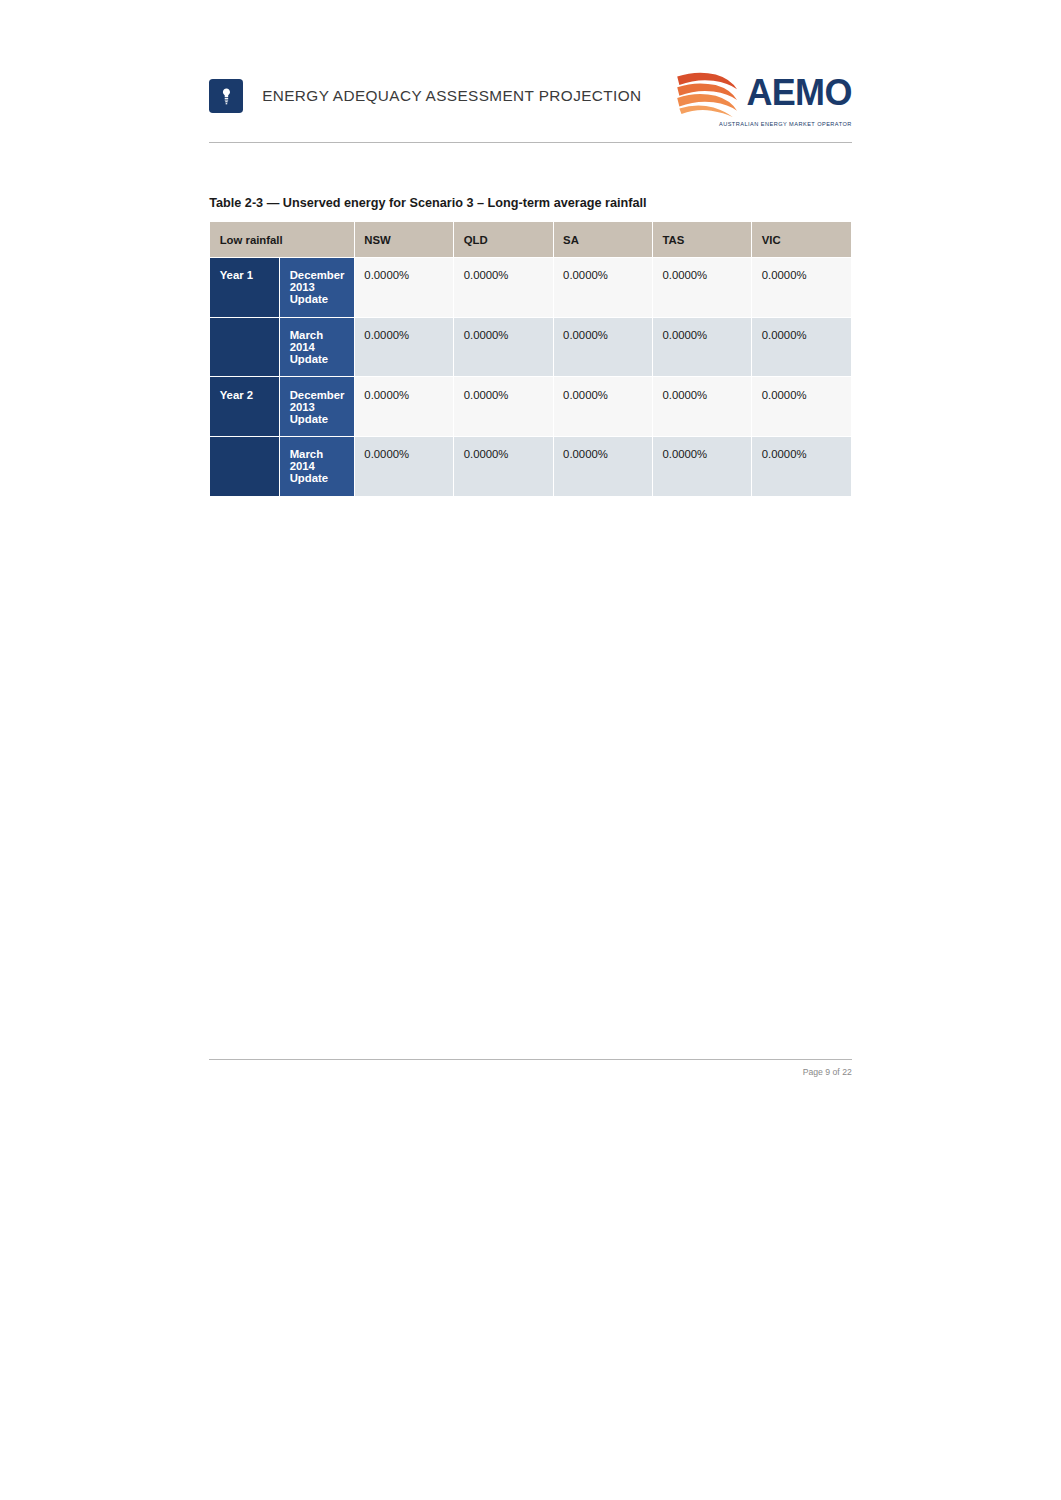ENERGY ADEQUACY ASSESSMENT PROJECTION
AEMO
AUSTRALIAN ENERGY MARKET OPERATOR
Table 2-3 — Unserved energy for Scenario 3 – Long-term average rainfall
| Low rainfall | NSW | QLD | SA | TAS | VIC |
| --- | --- | --- | --- | --- | --- |
| Year 1 | December 2013 Update | 0.0000% | 0.0000% | 0.0000% | 0.0000% | 0.0000% |
| | March 2014 Update | 0.0000% | 0.0000% | 0.0000% | 0.0000% | 0.0000% |
| Year 2 | December 2013 Update | 0.0000% | 0.0000% | 0.0000% | 0.0000% | 0.0000% |
| | March 2014 Update | 0.0000% | 0.0000% | 0.0000% | 0.0000% | 0.0000% |
Page 9 of 22